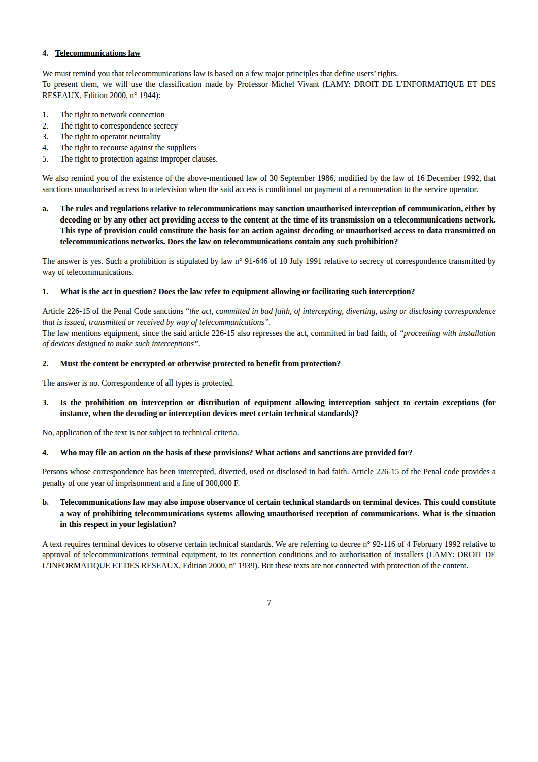4. Telecommunications law
We must remind you that telecommunications law is based on a few major principles that define users’ rights.
To present them, we will use the classification made by Professor Michel Vivant (LAMY: DROIT DE L’INFORMATIQUE ET DES RESEAUX, Edition 2000, n° 1944):
1. The right to network connection
2. The right to correspondence secrecy
3. The right to operator neutrality
4. The right to recourse against the suppliers
5. The right to protection against improper clauses.
We also remind you of the existence of the above-mentioned law of 30 September 1986, modified by the law of 16 December 1992, that sanctions unauthorised access to a television when the said access is conditional on payment of a remuneration to the service operator.
a. The rules and regulations relative to telecommunications may sanction unauthorised interception of communication, either by decoding or by any other act providing access to the content at the time of its transmission on a telecommunications network. This type of provision could constitute the basis for an action against decoding or unauthorised access to data transmitted on telecommunications networks. Does the law on telecommunications contain any such prohibition?
The answer is yes. Such a prohibition is stipulated by law n° 91-646 of 10 July 1991 relative to secrecy of correspondence transmitted by way of telecommunications.
1. What is the act in question? Does the law refer to equipment allowing or facilitating such interception?
Article 226-15 of the Penal Code sanctions “the act, committed in bad faith, of intercepting, diverting, using or disclosing correspondence that is issued, transmitted or received by way of telecommunications”.
The law mentions equipment, since the said article 226-15 also represses the act, committed in bad faith, of “proceeding with installation of devices designed to make such interceptions”.
2. Must the content be encrypted or otherwise protected to benefit from protection?
The answer is no. Correspondence of all types is protected.
3. Is the prohibition on interception or distribution of equipment allowing interception subject to certain exceptions (for instance, when the decoding or interception devices meet certain technical standards)?
No, application of the text is not subject to technical criteria.
4. Who may file an action on the basis of these provisions? What actions and sanctions are provided for?
Persons whose correspondence has been intercepted, diverted, used or disclosed in bad faith. Article 226-15 of the Penal code provides a penalty of one year of imprisonment and a fine of 300,000 F.
b. Telecommunications law may also impose observance of certain technical standards on terminal devices. This could constitute a way of prohibiting telecommunications systems allowing unauthorised reception of communications. What is the situation in this respect in your legislation?
A text requires terminal devices to observe certain technical standards. We are referring to decree n° 92-116 of 4 February 1992 relative to approval of telecommunications terminal equipment, to its connection conditions and to authorisation of installers (LAMY: DROIT DE L’INFORMATIQUE ET DES RESEAUX, Edition 2000, n° 1939). But these texts are not connected with protection of the content.
7